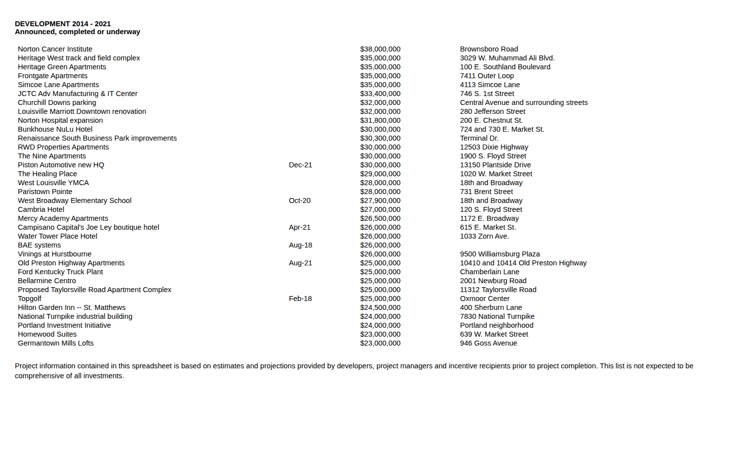DEVELOPMENT 2014 - 2021
Announced, completed or underway
| Norton Cancer Institute | | $38,000,000 | Brownsboro Road |
| Heritage West track and field complex | | $35,000,000 | 3029 W. Muhammad Ali Blvd. |
| Heritage Green Apartments | | $35,000,000 | 100 E. Southland Boulevard |
| Frontgate Apartments | | $35,000,000 | 7411 Outer Loop |
| Simcoe Lane Apartments | | $35,000,000 | 4113 Simcoe Lane |
| JCTC Adv Manufacturing & IT Center | | $33,400,000 | 746 S. 1st Street |
| Churchill Downs parking | | $32,000,000 | Central Avenue and surrounding streets |
| Louisville Marriott Downtown renovation | | $32,000,000 | 280 Jefferson Street |
| Norton Hospital expansion | | $31,800,000 | 200 E. Chestnut St. |
| Bunkhouse NuLu Hotel | | $30,000,000 | 724 and 730 E. Market St. |
| Renaissance South Business Park improvements | | $30,300,000 | Terminal Dr. |
| RWD Properties Apartments | | $30,000,000 | 12503 Dixie Highway |
| The Nine Apartments | | $30,000,000 | 1900 S. Floyd Street |
| Piston Automotive new HQ | Dec-21 | $30,000,000 | 13150 Plantside Drive |
| The Healing Place | | $29,000,000 | 1020 W. Market Street |
| West Louisville YMCA | | $28,000,000 | 18th and Broadway |
| Paristown Pointe | | $28,000,000 | 731 Brent Street |
| West Broadway Elementary School | Oct-20 | $27,900,000 | 18th and Broadway |
| Cambria Hotel | | $27,000,000 | 120 S. Floyd Street |
| Mercy Academy Apartments | | $26,500,000 | 1172 E. Broadway |
| Campisano Capital's Joe Ley boutique hotel | Apr-21 | $26,000,000 | 615 E. Market St. |
| Water Tower Place Hotel | | $26,000,000 | 1033 Zorn Ave. |
| BAE systems | Aug-18 | $26,000,000 | |
| Vinings at Hurstbourne | | $26,000,000 | 9500 Williamsburg Plaza |
| Old Preston Highway Apartments | Aug-21 | $25,000,000 | 10410 and 10414 Old Preston Highway |
| Ford Kentucky Truck Plant | | $25,000,000 | Chamberlain Lane |
| Bellarmine Centro | | $25,000,000 | 2001 Newburg Road |
| Proposed Taylorsville Road Apartment Complex | | $25,000,000 | 11312 Taylorsville Road |
| Topgolf | Feb-18 | $25,000,000 | Oxmoor Center |
| Hilton Garden Inn -- St. Matthews | | $24,500,000 | 400 Sherburn Lane |
| National Turnpike industrial building | | $24,000,000 | 7830 National Turnpike |
| Portland Investment Initiative | | $24,000,000 | Portland neighborhood |
| Homewood Suites | | $23,000,000 | 639 W. Market Street |
| Germantown Mills Lofts | | $23,000,000 | 946 Goss Avenue |
Project information contained in this spreadsheet is based on estimates and projections provided by developers, project managers and incentive recipients prior to project completion. This list is not expected to be comprehensive of all investments.